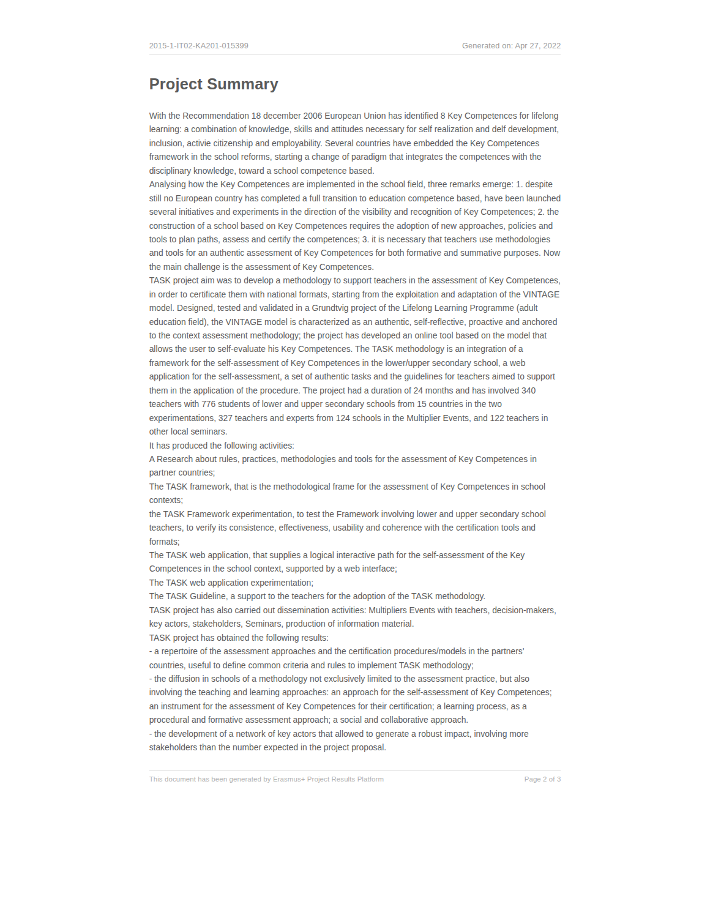2015-1-IT02-KA201-015399 Generated on: Apr 27, 2022
Project Summary
With the Recommendation 18 december 2006 European Union has identified 8 Key Competences for lifelong learning: a combination of knowledge, skills and attitudes necessary for self realization and delf development, inclusion, activie citizenship and employability. Several countries have embedded the Key Competences framework in the school reforms, starting a change of paradigm that integrates the competences with the disciplinary knowledge, toward a school competence based.
Analysing how the Key Competences are implemented in the school field, three remarks emerge: 1. despite still no European country has completed a full transition to education competence based, have been launched several initiatives and experiments in the direction of the visibility and recognition of Key Competences; 2. the construction of a school based on Key Competences requires the adoption of new approaches, policies and tools to plan paths, assess and certify the competences; 3. it is necessary that teachers use methodologies and tools for an authentic assessment of Key Competences for both formative and summative purposes. Now the main challenge is the assessment of Key Competences.
TASK project aim was to develop a methodology to support teachers in the assessment of Key Competences, in order to certificate them with national formats, starting from the exploitation and adaptation of the VINTAGE model. Designed, tested and validated in a Grundtvig project of the Lifelong Learning Programme (adult education field), the VINTAGE model is characterized as an authentic, self-reflective, proactive and anchored to the context assessment methodology; the project has developed an online tool based on the model that allows the user to self-evaluate his Key Competences. The TASK methodology is an integration of a framework for the self-assessment of Key Competences in the lower/upper secondary school, a web application for the self-assessment, a set of authentic tasks and the guidelines for teachers aimed to support them in the application of the procedure. The project had a duration of 24 months and has involved 340 teachers with 776 students of lower and upper secondary schools from 15 countries in the two experimentations, 327 teachers and experts from 124 schools in the Multiplier Events, and 122 teachers in other local seminars.
It has produced the following activities:
A Research about rules, practices, methodologies and tools for the assessment of Key Competences in partner countries;
The TASK framework, that is the methodological frame for the assessment of Key Competences in school contexts;
the TASK Framework experimentation, to test the Framework involving lower and upper secondary school teachers, to verify its consistence, effectiveness, usability and coherence with the certification tools and formats;
The TASK web application, that supplies a logical interactive path for the self-assessment of the Key Competences in the school context, supported by a web interface;
The TASK web application experimentation;
The TASK Guideline, a support to the teachers for the adoption of the TASK methodology.
TASK project has also carried out dissemination activities: Multipliers Events with teachers, decision-makers, key actors, stakeholders, Seminars, production of information material.
TASK project has obtained the following results:
- a repertoire of the assessment approaches and the certification procedures/models in the partners' countries, useful to define common criteria and rules to implement TASK methodology;
- the diffusion in schools of a methodology not exclusively limited to the assessment practice, but also involving the teaching and learning approaches: an approach for the self-assessment of Key Competences; an instrument for the assessment of Key Competences for their certification; a learning process, as a procedural and formative assessment approach; a social and collaborative approach.
- the development of a network of key actors that allowed to generate a robust impact, involving more stakeholders than the number expected in the project proposal.
This document has been generated by Erasmus+ Project Results Platform Page 2 of 3